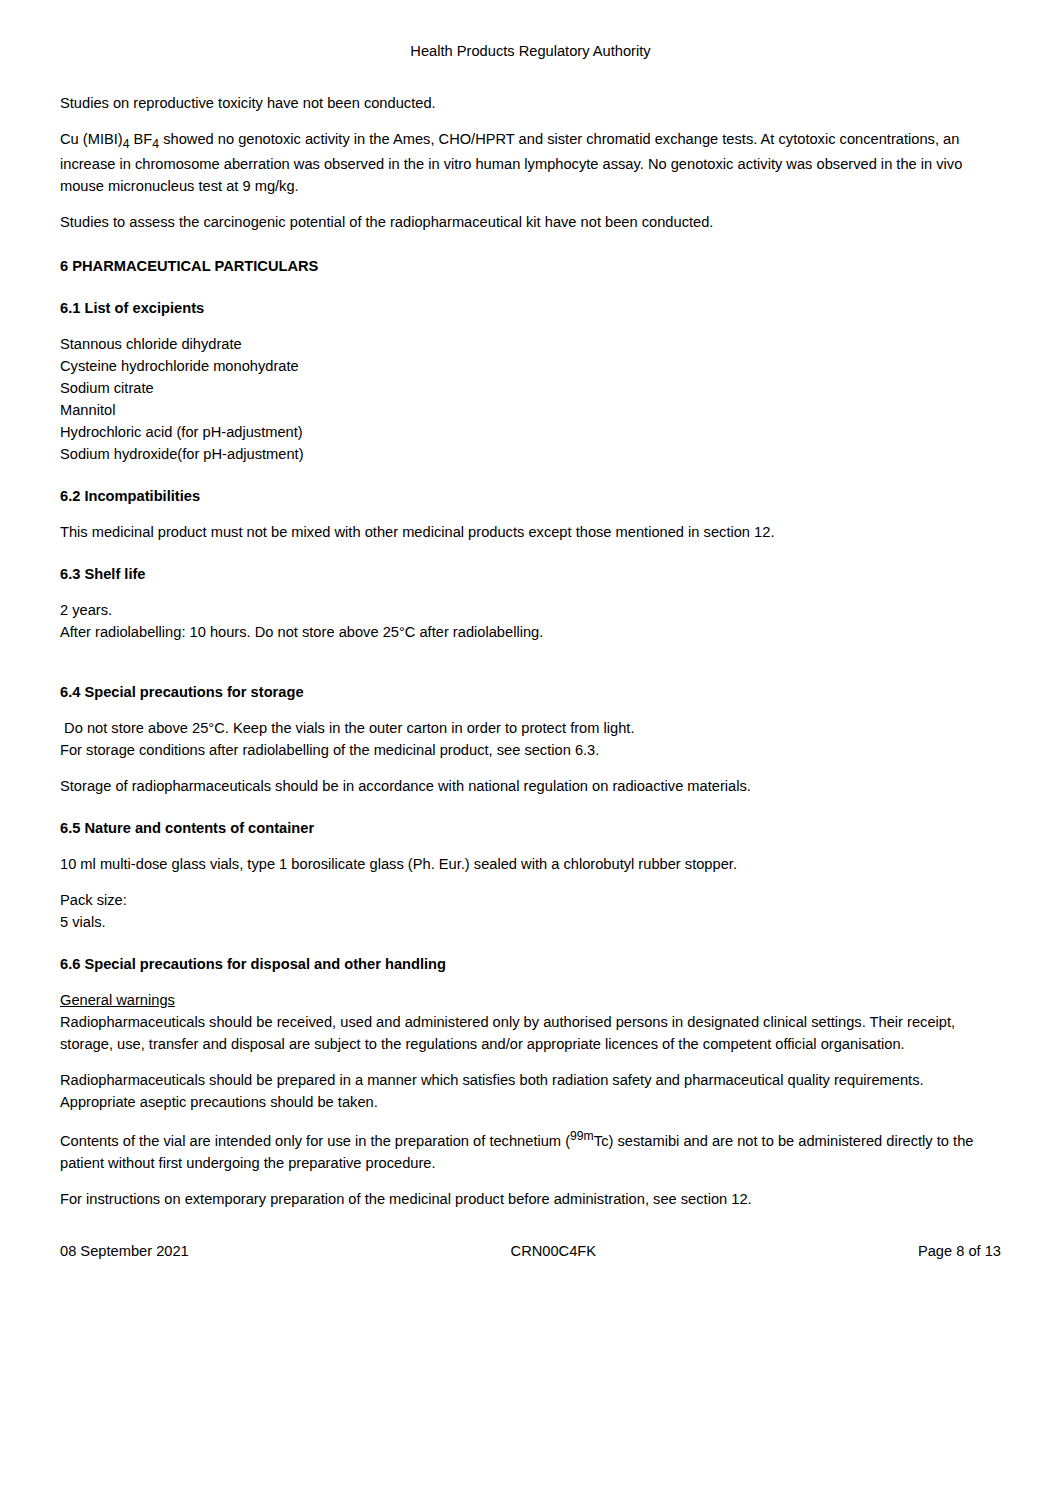Health Products Regulatory Authority
Studies on reproductive toxicity have not been conducted.
Cu (MIBI)4 BF4 showed no genotoxic activity in the Ames, CHO/HPRT and sister chromatid exchange tests. At cytotoxic concentrations, an increase in chromosome aberration was observed in the in vitro human lymphocyte assay. No genotoxic activity was observed in the in vivo mouse micronucleus test at 9 mg/kg.
Studies to assess the carcinogenic potential of the radiopharmaceutical kit have not been conducted.
6 PHARMACEUTICAL PARTICULARS
6.1 List of excipients
Stannous chloride dihydrate
Cysteine hydrochloride monohydrate
Sodium citrate
Mannitol
Hydrochloric acid (for pH-adjustment)
Sodium hydroxide(for pH-adjustment)
6.2 Incompatibilities
This medicinal product must not be mixed with other medicinal products except those mentioned in section 12.
6.3 Shelf life
2 years.
After radiolabelling: 10 hours. Do not store above 25°C after radiolabelling.
6.4 Special precautions for storage
Do not store above 25°C. Keep the vials in the outer carton in order to protect from light.
For storage conditions after radiolabelling of the medicinal product, see section 6.3.
Storage of radiopharmaceuticals should be in accordance with national regulation on radioactive materials.
6.5 Nature and contents of container
10 ml multi-dose glass vials, type 1 borosilicate glass (Ph. Eur.) sealed with a chlorobutyl rubber stopper.
Pack size:
5 vials.
6.6 Special precautions for disposal and other handling
General warnings
Radiopharmaceuticals should be received, used and administered only by authorised persons in designated clinical settings. Their receipt, storage, use, transfer and disposal are subject to the regulations and/or appropriate licences of the competent official organisation.
Radiopharmaceuticals should be prepared in a manner which satisfies both radiation safety and pharmaceutical quality requirements. Appropriate aseptic precautions should be taken.
Contents of the vial are intended only for use in the preparation of technetium (99mTc) sestamibi and are not to be administered directly to the patient without first undergoing the preparative procedure.
For instructions on extemporary preparation of the medicinal product before administration, see section 12.
08 September 2021 CRN00C4FK Page 8 of 13